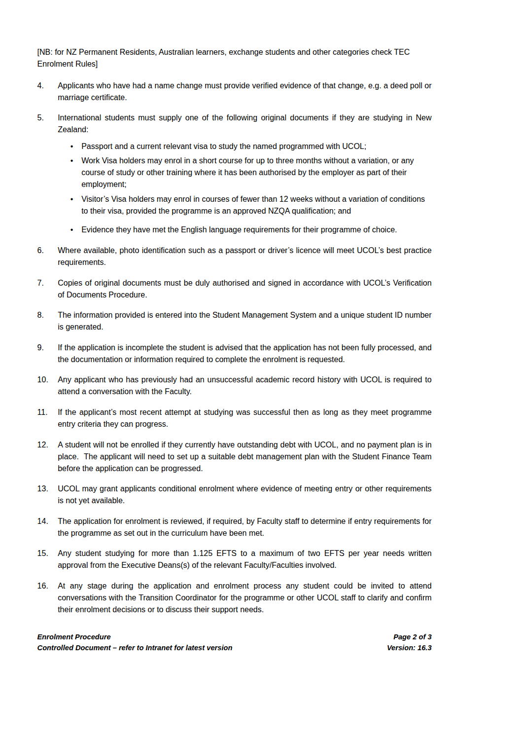[NB: for NZ Permanent Residents, Australian learners, exchange students and other categories check TEC Enrolment Rules]
Applicants who have had a name change must provide verified evidence of that change, e.g. a deed poll or marriage certificate.
International students must supply one of the following original documents if they are studying in New Zealand:
Passport and a current relevant visa to study the named programmed with UCOL;
Work Visa holders may enrol in a short course for up to three months without a variation, or any course of study or other training where it has been authorised by the employer as part of their employment;
Visitor’s Visa holders may enrol in courses of fewer than 12 weeks without a variation of conditions to their visa, provided the programme is an approved NZQA qualification; and
Evidence they have met the English language requirements for their programme of choice.
Where available, photo identification such as a passport or driver’s licence will meet UCOL’s best practice requirements.
Copies of original documents must be duly authorised and signed in accordance with UCOL’s Verification of Documents Procedure.
The information provided is entered into the Student Management System and a unique student ID number is generated.
If the application is incomplete the student is advised that the application has not been fully processed, and the documentation or information required to complete the enrolment is requested.
Any applicant who has previously had an unsuccessful academic record history with UCOL is required to attend a conversation with the Faculty.
If the applicant’s most recent attempt at studying was successful then as long as they meet programme entry criteria they can progress.
A student will not be enrolled if they currently have outstanding debt with UCOL, and no payment plan is in place. The applicant will need to set up a suitable debt management plan with the Student Finance Team before the application can be progressed.
UCOL may grant applicants conditional enrolment where evidence of meeting entry or other requirements is not yet available.
The application for enrolment is reviewed, if required, by Faculty staff to determine if entry requirements for the programme as set out in the curriculum have been met.
Any student studying for more than 1.125 EFTS to a maximum of two EFTS per year needs written approval from the Executive Deans(s) of the relevant Faculty/Faculties involved.
At any stage during the application and enrolment process any student could be invited to attend conversations with the Transition Coordinator for the programme or other UCOL staff to clarify and confirm their enrolment decisions or to discuss their support needs.
Enrolment Procedure
Controlled Document – refer to Intranet for latest version
Page 2 of 3 Version: 16.3